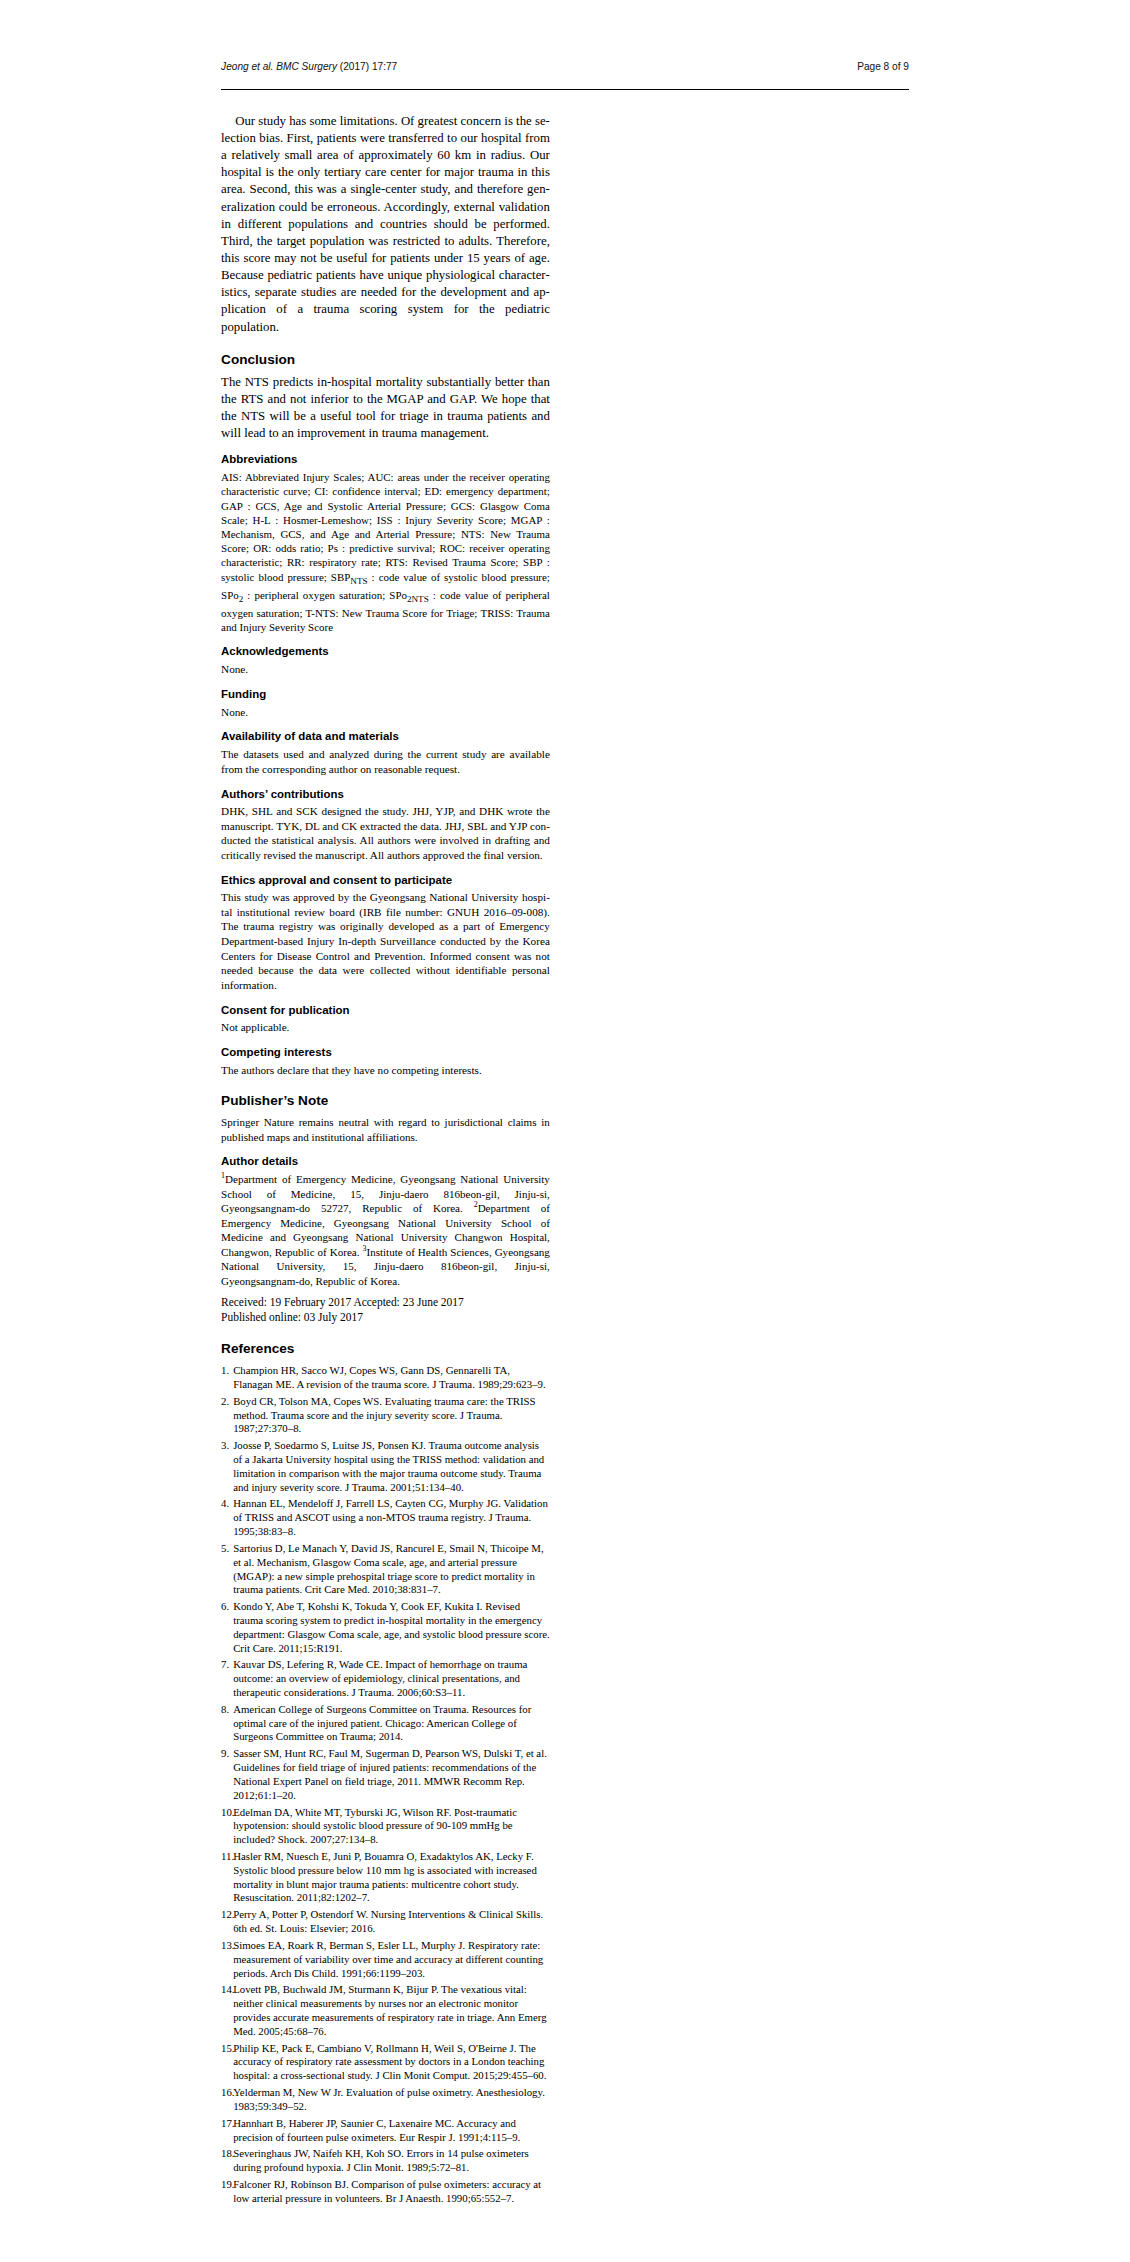Jeong et al. BMC Surgery (2017) 17:77
Page 8 of 9
Our study has some limitations. Of greatest concern is the selection bias. First, patients were transferred to our hospital from a relatively small area of approximately 60 km in radius. Our hospital is the only tertiary care center for major trauma in this area. Second, this was a single-center study, and therefore generalization could be erroneous. Accordingly, external validation in different populations and countries should be performed. Third, the target population was restricted to adults. Therefore, this score may not be useful for patients under 15 years of age. Because pediatric patients have unique physiological characteristics, separate studies are needed for the development and application of a trauma scoring system for the pediatric population.
Conclusion
The NTS predicts in-hospital mortality substantially better than the RTS and not inferior to the MGAP and GAP. We hope that the NTS will be a useful tool for triage in trauma patients and will lead to an improvement in trauma management.
Abbreviations
AIS: Abbreviated Injury Scales; AUC: areas under the receiver operating characteristic curve; CI: confidence interval; ED: emergency department; GAP : GCS, Age and Systolic Arterial Pressure; GCS: Glasgow Coma Scale; H-L : Hosmer-Lemeshow; ISS : Injury Severity Score; MGAP : Mechanism, GCS, and Age and Arterial Pressure; NTS: New Trauma Score; OR: odds ratio; Ps : predictive survival; ROC: receiver operating characteristic; RR: respiratory rate; RTS: Revised Trauma Score; SBP : systolic blood pressure; SBPNTS : code value of systolic blood pressure; SPo2 : peripheral oxygen saturation; SPo2NTS : code value of peripheral oxygen saturation; T-NTS: New Trauma Score for Triage; TRISS: Trauma and Injury Severity Score
Acknowledgements
None.
Funding
None.
Availability of data and materials
The datasets used and analyzed during the current study are available from the corresponding author on reasonable request.
Authors’ contributions
DHK, SHL and SCK designed the study. JHJ, YJP, and DHK wrote the manuscript. TYK, DL and CK extracted the data. JHJ, SBL and YJP conducted the statistical analysis. All authors were involved in drafting and critically revised the manuscript. All authors approved the final version.
Ethics approval and consent to participate
This study was approved by the Gyeongsang National University hospital institutional review board (IRB file number: GNUH 2016–09-008). The trauma registry was originally developed as a part of Emergency Department-based Injury In-depth Surveillance conducted by the Korea Centers for Disease Control and Prevention. Informed consent was not needed because the data were collected without identifiable personal information.
Consent for publication
Not applicable.
Competing interests
The authors declare that they have no competing interests.
Publisher’s Note
Springer Nature remains neutral with regard to jurisdictional claims in published maps and institutional affiliations.
Author details
1Department of Emergency Medicine, Gyeongsang National University School of Medicine, 15, Jinju-daero 816beon-gil, Jinju-si, Gyeongsangnam-do 52727, Republic of Korea. 2Department of Emergency Medicine, Gyeongsang National University School of Medicine and Gyeongsang National University Changwon Hospital, Changwon, Republic of Korea. 3Institute of Health Sciences, Gyeongsang National University, 15, Jinju-daero 816beon-gil, Jinju-si, Gyeongsangnam-do, Republic of Korea.
Received: 19 February 2017 Accepted: 23 June 2017 Published online: 03 July 2017
References
Champion HR, Sacco WJ, Copes WS, Gann DS, Gennarelli TA, Flanagan ME. A revision of the trauma score. J Trauma. 1989;29:623–9.
Boyd CR, Tolson MA, Copes WS. Evaluating trauma care: the TRISS method. Trauma score and the injury severity score. J Trauma. 1987;27:370–8.
Joosse P, Soedarmo S, Luitse JS, Ponsen KJ. Trauma outcome analysis of a Jakarta University hospital using the TRISS method: validation and limitation in comparison with the major trauma outcome study. Trauma and injury severity score. J Trauma. 2001;51:134–40.
Hannan EL, Mendeloff J, Farrell LS, Cayten CG, Murphy JG. Validation of TRISS and ASCOT using a non-MTOS trauma registry. J Trauma. 1995;38:83–8.
Sartorius D, Le Manach Y, David JS, Rancurel E, Smail N, Thicoipe M, et al. Mechanism, Glasgow Coma scale, age, and arterial pressure (MGAP): a new simple prehospital triage score to predict mortality in trauma patients. Crit Care Med. 2010;38:831–7.
Kondo Y, Abe T, Kohshi K, Tokuda Y, Cook EF, Kukita I. Revised trauma scoring system to predict in-hospital mortality in the emergency department: Glasgow Coma scale, age, and systolic blood pressure score. Crit Care. 2011;15:R191.
Kauvar DS, Lefering R, Wade CE. Impact of hemorrhage on trauma outcome: an overview of epidemiology, clinical presentations, and therapeutic considerations. J Trauma. 2006;60:S3–11.
American College of Surgeons Committee on Trauma. Resources for optimal care of the injured patient. Chicago: American College of Surgeons Committee on Trauma; 2014.
Sasser SM, Hunt RC, Faul M, Sugerman D, Pearson WS, Dulski T, et al. Guidelines for field triage of injured patients: recommendations of the National Expert Panel on field triage, 2011. MMWR Recomm Rep. 2012;61:1–20.
Edelman DA, White MT, Tyburski JG, Wilson RF. Post-traumatic hypotension: should systolic blood pressure of 90-109 mmHg be included? Shock. 2007;27:134–8.
Hasler RM, Nuesch E, Juni P, Bouamra O, Exadaktylos AK, Lecky F. Systolic blood pressure below 110 mm hg is associated with increased mortality in blunt major trauma patients: multicentre cohort study. Resuscitation. 2011;82:1202–7.
Perry A, Potter P, Ostendorf W. Nursing Interventions & Clinical Skills. 6th ed. St. Louis: Elsevier; 2016.
Simoes EA, Roark R, Berman S, Esler LL, Murphy J. Respiratory rate: measurement of variability over time and accuracy at different counting periods. Arch Dis Child. 1991;66:1199–203.
Lovett PB, Buchwald JM, Sturmann K, Bijur P. The vexatious vital: neither clinical measurements by nurses nor an electronic monitor provides accurate measurements of respiratory rate in triage. Ann Emerg Med. 2005;45:68–76.
Philip KE, Pack E, Cambiano V, Rollmann H, Weil S, O'Beirne J. The accuracy of respiratory rate assessment by doctors in a London teaching hospital: a cross-sectional study. J Clin Monit Comput. 2015;29:455–60.
Yelderman M, New W Jr. Evaluation of pulse oximetry. Anesthesiology. 1983;59:349–52.
Hannhart B, Haberer JP, Saunier C, Laxenaire MC. Accuracy and precision of fourteen pulse oximeters. Eur Respir J. 1991;4:115–9.
Severinghaus JW, Naifeh KH, Koh SO. Errors in 14 pulse oximeters during profound hypoxia. J Clin Monit. 1989;5:72–81.
Falconer RJ, Robinson BJ. Comparison of pulse oximeters: accuracy at low arterial pressure in volunteers. Br J Anaesth. 1990;65:552–7.